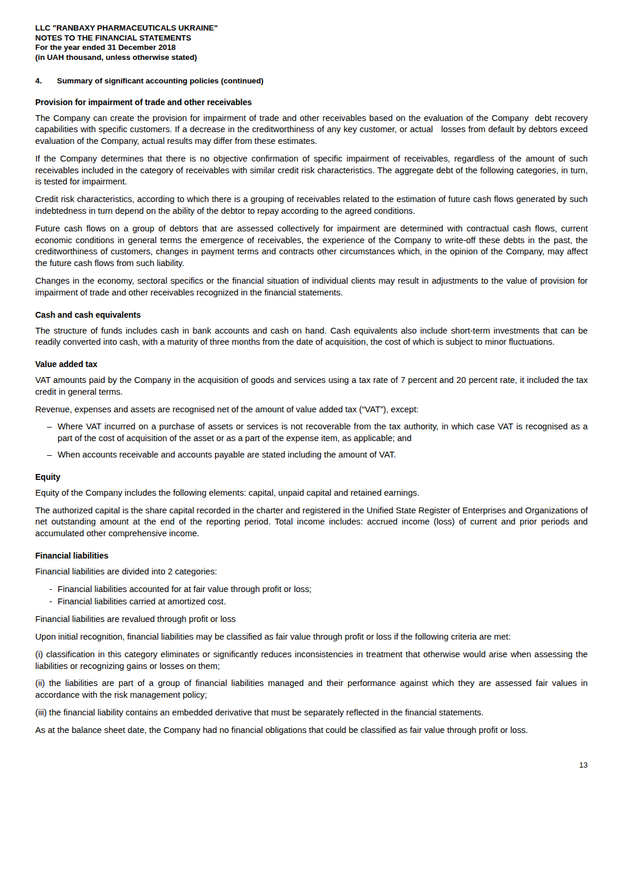LLC "RANBAXY PHARMACEUTICALS UKRAINE"
NOTES TO THE FINANCIAL STATEMENTS
For the year ended 31 December 2018
(in UAH thousand, unless otherwise stated)
4. Summary of significant accounting policies (continued)
Provision for impairment of trade and other receivables
The Company can create the provision for impairment of trade and other receivables based on the evaluation of the Company debt recovery capabilities with specific customers. If a decrease in the creditworthiness of any key customer, or actual losses from default by debtors exceed evaluation of the Company, actual results may differ from these estimates.
If the Company determines that there is no objective confirmation of specific impairment of receivables, regardless of the amount of such receivables included in the category of receivables with similar credit risk characteristics. The aggregate debt of the following categories, in turn, is tested for impairment.
Credit risk characteristics, according to which there is a grouping of receivables related to the estimation of future cash flows generated by such indebtedness in turn depend on the ability of the debtor to repay according to the agreed conditions.
Future cash flows on a group of debtors that are assessed collectively for impairment are determined with contractual cash flows, current economic conditions in general terms the emergence of receivables, the experience of the Company to write-off these debts in the past, the creditworthiness of customers, changes in payment terms and contracts other circumstances which, in the opinion of the Company, may affect the future cash flows from such liability.
Changes in the economy, sectoral specifics or the financial situation of individual clients may result in adjustments to the value of provision for impairment of trade and other receivables recognized in the financial statements.
Cash and cash equivalents
The structure of funds includes cash in bank accounts and cash on hand. Cash equivalents also include short-term investments that can be readily converted into cash, with a maturity of three months from the date of acquisition, the cost of which is subject to minor fluctuations.
Value added tax
VAT amounts paid by the Company in the acquisition of goods and services using a tax rate of 7 percent and 20 percent rate, it included the tax credit in general terms.
Revenue, expenses and assets are recognised net of the amount of value added tax (“VAT”), except:
Where VAT incurred on a purchase of assets or services is not recoverable from the tax authority, in which case VAT is recognised as a part of the cost of acquisition of the asset or as a part of the expense item, as applicable; and
When accounts receivable and accounts payable are stated including the amount of VAT.
Equity
Equity of the Company includes the following elements: capital, unpaid capital and retained earnings.
The authorized capital is the share capital recorded in the charter and registered in the Unified State Register of Enterprises and Organizations of net outstanding amount at the end of the reporting period. Total income includes: accrued income (loss) of current and prior periods and accumulated other comprehensive income.
Financial liabilities
Financial liabilities are divided into 2 categories:
Financial liabilities accounted for at fair value through profit or loss;
Financial liabilities carried at amortized cost.
Financial liabilities are revalued through profit or loss
Upon initial recognition, financial liabilities may be classified as fair value through profit or loss if the following criteria are met:
(i) classification in this category eliminates or significantly reduces inconsistencies in treatment that otherwise would arise when assessing the liabilities or recognizing gains or losses on them;
(ii) the liabilities are part of a group of financial liabilities managed and their performance against which they are assessed fair values in accordance with the risk management policy;
(iii) the financial liability contains an embedded derivative that must be separately reflected in the financial statements.
As at the balance sheet date, the Company had no financial obligations that could be classified as fair value through profit or loss.
13